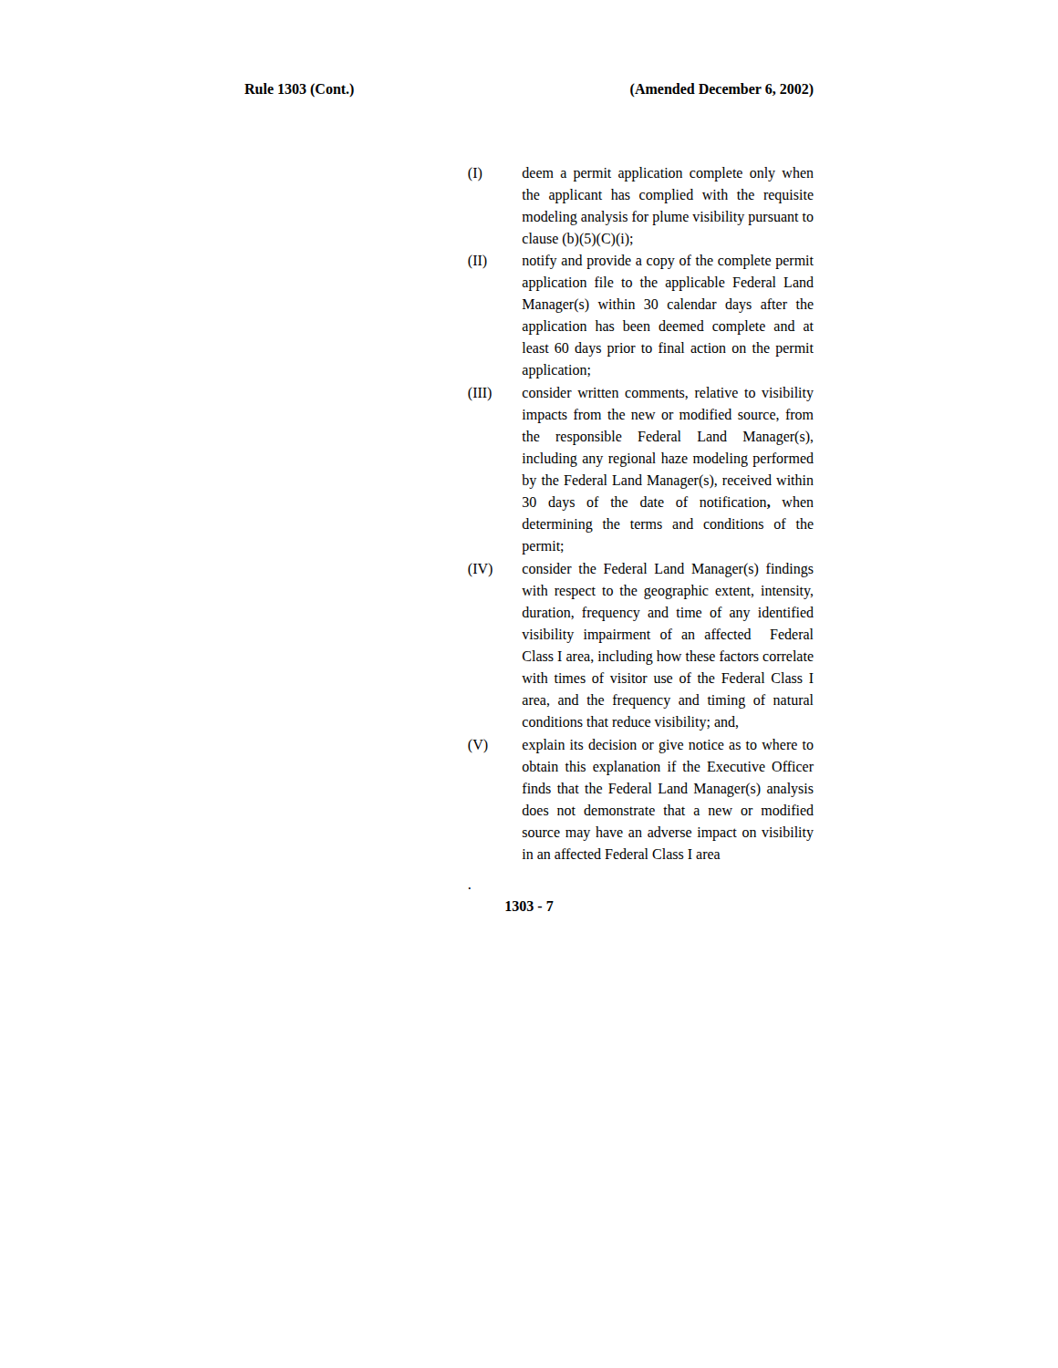Rule 1303 (Cont.)
(Amended December 6, 2002)
(I)
deem a permit application complete only when the applicant has complied with the requisite modeling analysis for plume visibility pursuant to clause (b)(5)(C)(i);
(II)
notify and provide a copy of the complete permit application file to the applicable Federal Land Manager(s) within 30 calendar days after the application has been deemed complete and at least 60 days prior to final action on the permit application;
(III)
consider written comments, relative to visibility impacts from the new or modified source, from the responsible Federal Land Manager(s), including any regional haze modeling performed by the Federal Land Manager(s), received within 30 days of the date of notification, when determining the terms and conditions of the permit;
(IV)
consider the Federal Land Manager(s) findings with respect to the geographic extent, intensity, duration, frequency and time of any identified visibility impairment of an affected Federal Class I area, including how these factors correlate with times of visitor use of the Federal Class I area, and the frequency and timing of natural conditions that reduce visibility; and,
(V)
explain its decision or give notice as to where to obtain this explanation if the Executive Officer finds that the Federal Land Manager(s) analysis does not demonstrate that a new or modified source may have an adverse impact on visibility in an affected Federal Class I area
.
1303 - 7